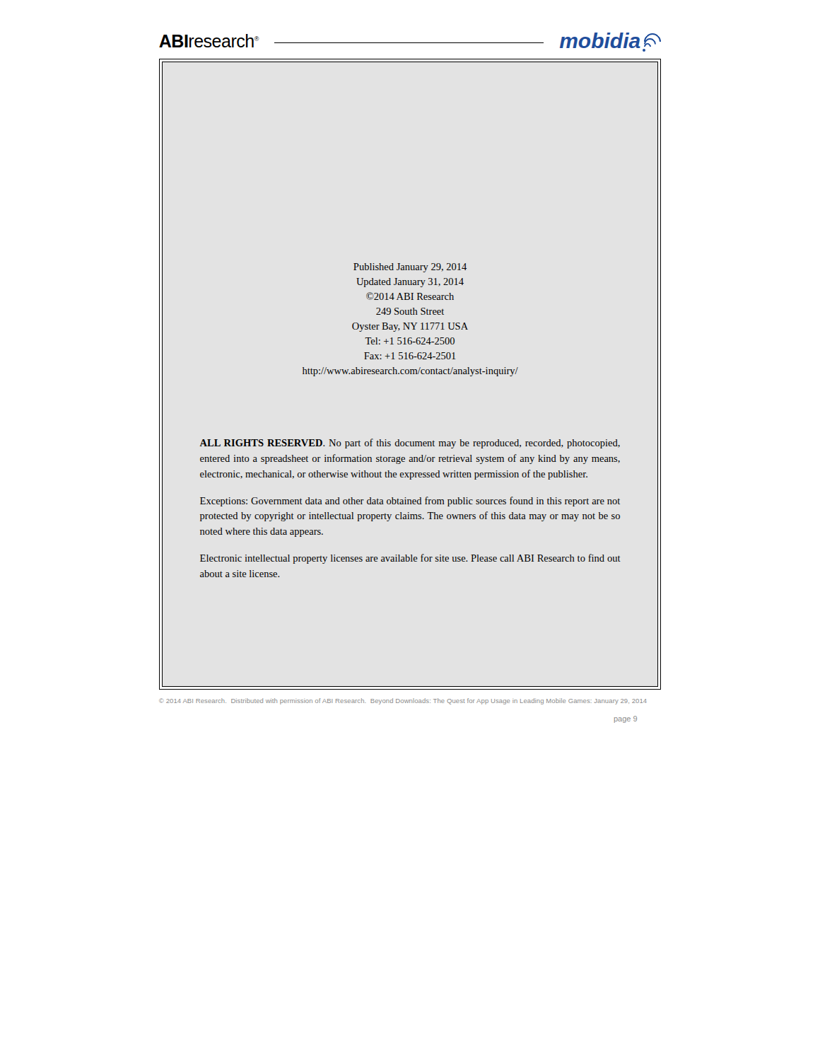ABI research®
mobidia
Published January 29, 2014
Updated January 31, 2014
©2014 ABI Research
249 South Street
Oyster Bay, NY 11771 USA
Tel: +1 516-624-2500
Fax: +1 516-624-2501
http://www.abiresearch.com/contact/analyst-inquiry/
ALL RIGHTS RESERVED. No part of this document may be reproduced, recorded, photocopied, entered into a spreadsheet or information storage and/or retrieval system of any kind by any means, electronic, mechanical, or otherwise without the expressed written permission of the publisher.
Exceptions: Government data and other data obtained from public sources found in this report are not protected by copyright or intellectual property claims. The owners of this data may or may not be so noted where this data appears.
Electronic intellectual property licenses are available for site use. Please call ABI Research to find out about a site license.
© 2014 ABI Research. Distributed with permission of ABI Research. Beyond Downloads: The Quest for App Usage in Leading Mobile Games: January 29, 2014
page 9